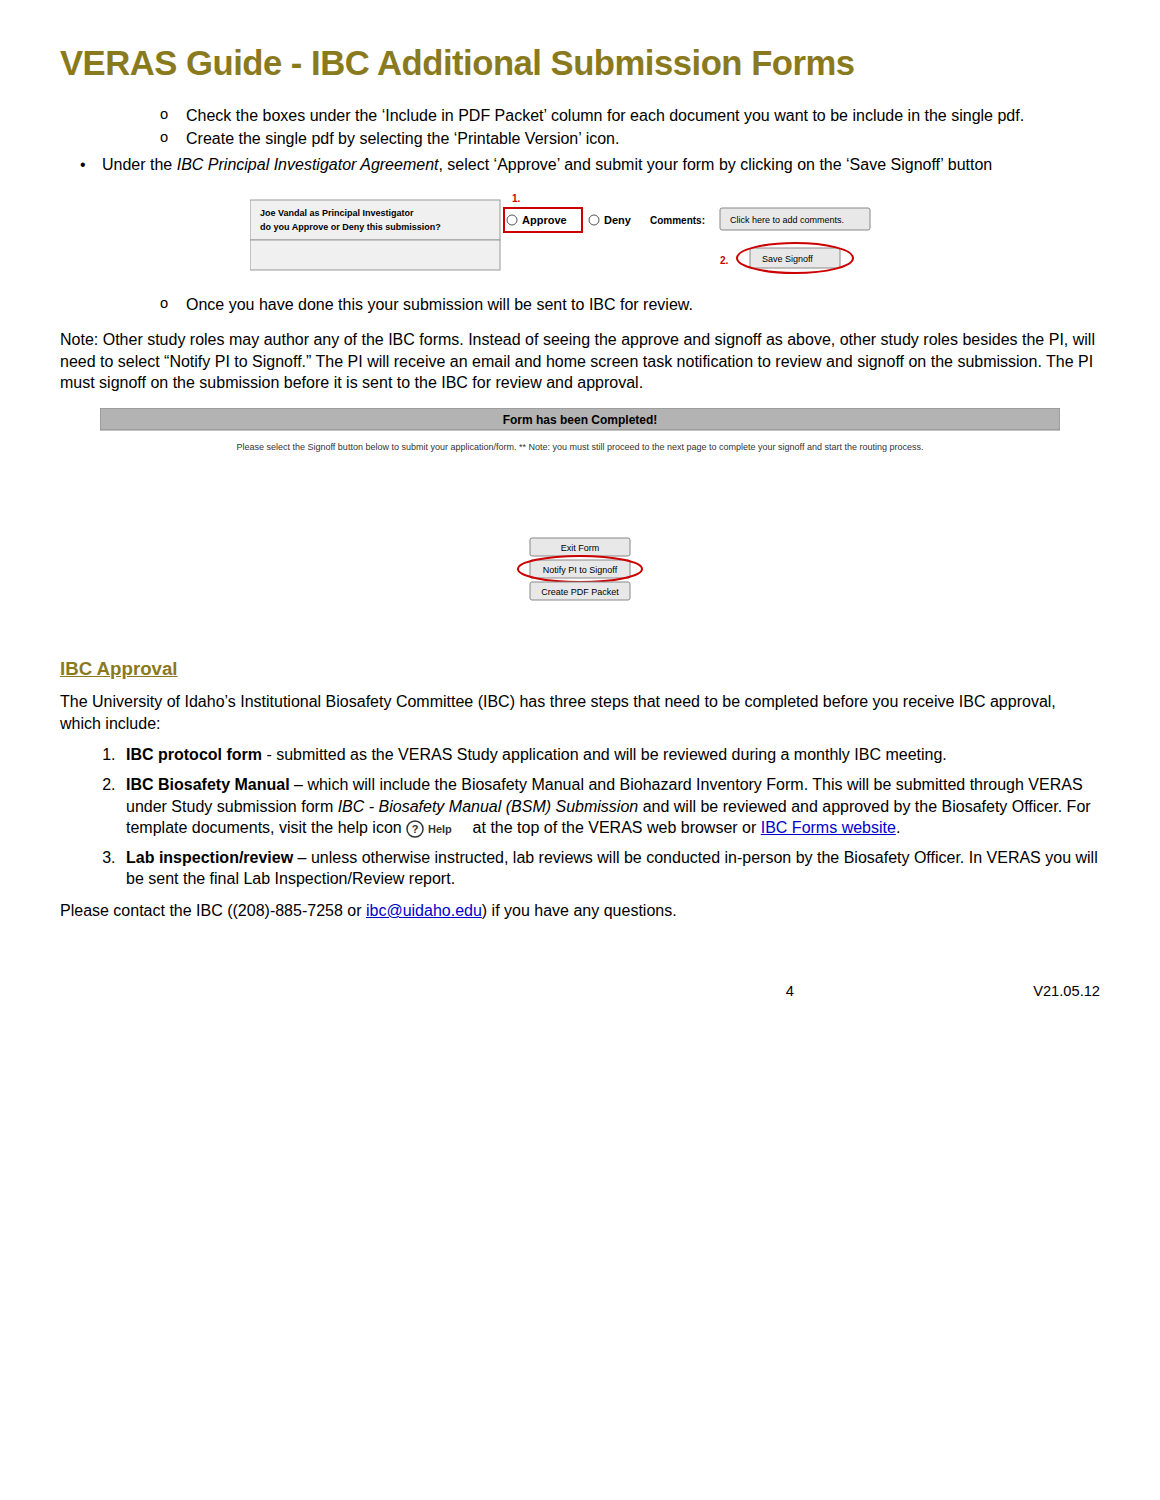VERAS Guide - IBC Additional Submission Forms
Check the boxes under the ‘Include in PDF Packet’ column for each document you want to be include in the single pdf.
Create the single pdf by selecting the ‘Printable Version’ icon.
Under the IBC Principal Investigator Agreement, select ‘Approve’ and submit your form by clicking on the ‘Save Signoff’ button
Joe Vandal as Principal Investigator do you Approve or Deny this submission? Approve 1. Deny Comments: Click here to add comments. Save Signoff 2.
Once you have done this your submission will be sent to IBC for review.
Note: Other study roles may author any of the IBC forms. Instead of seeing the approve and signoff as above, other study roles besides the PI, will need to select “Notify PI to Signoff.” The PI will receive an email and home screen task notification to review and signoff on the submission. The PI must signoff on the submission before it is sent to the IBC for review and approval.
Form has been Completed! Please select the Signoff button below to submit your application/form. ** Note: you must still proceed to the next page to complete your signoff and start the routing process. Exit Form Notify PI to Signoff Create PDF Packet
IBC Approval
The University of Idaho’s Institutional Biosafety Committee (IBC) has three steps that need to be completed before you receive IBC approval, which include:
IBC protocol form - submitted as the VERAS Study application and will be reviewed during a monthly IBC meeting.
IBC Biosafety Manual – which will include the Biosafety Manual and Biohazard Inventory Form. This will be submitted through VERAS under Study submission form IBC - Biosafety Manual (BSM) Submission and will be reviewed and approved by the Biosafety Officer. For template documents, visit the help icon ? Help at the top of the VERAS web browser or IBC Forms website.
Lab inspection/review – unless otherwise instructed, lab reviews will be conducted in-person by the Biosafety Officer. In VERAS you will be sent the final Lab Inspection/Review report.
Please contact the IBC ((208)-885-7258 or ibc@uidaho.edu) if you have any questions.
4
V21.05.12